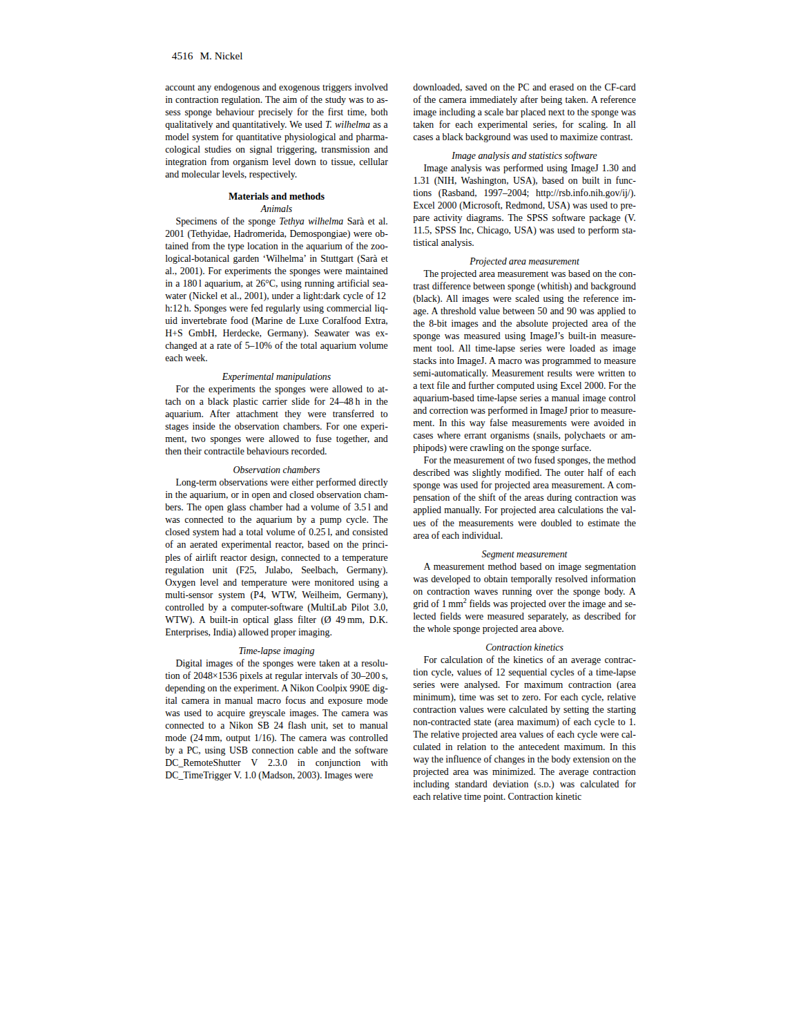4516 M. Nickel
account any endogenous and exogenous triggers involved in contraction regulation. The aim of the study was to assess sponge behaviour precisely for the first time, both qualitatively and quantitatively. We used T. wilhelma as a model system for quantitative physiological and pharmacological studies on signal triggering, transmission and integration from organism level down to tissue, cellular and molecular levels, respectively.
Materials and methods
Animals
Specimens of the sponge Tethya wilhelma Sarà et al. 2001 (Tethyidae, Hadromerida, Demospongiae) were obtained from the type location in the aquarium of the zoological-botanical garden ‘Wilhelma’ in Stuttgart (Sarà et al., 2001). For experiments the sponges were maintained in a 180 l aquarium, at 26°C, using running artificial seawater (Nickel et al., 2001), under a light:dark cycle of 12 h:12 h. Sponges were fed regularly using commercial liquid invertebrate food (Marine de Luxe Coralfood Extra, H+S GmbH, Herdecke, Germany). Seawater was exchanged at a rate of 5–10% of the total aquarium volume each week.
Experimental manipulations
For the experiments the sponges were allowed to attach on a black plastic carrier slide for 24–48 h in the aquarium. After attachment they were transferred to stages inside the observation chambers. For one experiment, two sponges were allowed to fuse together, and then their contractile behaviours recorded.
Observation chambers
Long-term observations were either performed directly in the aquarium, or in open and closed observation chambers. The open glass chamber had a volume of 3.5 l and was connected to the aquarium by a pump cycle. The closed system had a total volume of 0.25 l, and consisted of an aerated experimental reactor, based on the principles of airlift reactor design, connected to a temperature regulation unit (F25, Julabo, Seelbach, Germany). Oxygen level and temperature were monitored using a multi-sensor system (P4, WTW, Weilheim, Germany), controlled by a computer-software (MultiLab Pilot 3.0, WTW). A built-in optical glass filter (Ø 49 mm, D.K. Enterprises, India) allowed proper imaging.
Time-lapse imaging
Digital images of the sponges were taken at a resolution of 2048×1536 pixels at regular intervals of 30–200 s, depending on the experiment. A Nikon Coolpix 990E digital camera in manual macro focus and exposure mode was used to acquire greyscale images. The camera was connected to a Nikon SB 24 flash unit, set to manual mode (24 mm, output 1/16). The camera was controlled by a PC, using USB connection cable and the software DC_RemoteShutter V 2.3.0 in conjunction with DC_TimeTrigger V. 1.0 (Madson, 2003). Images were
downloaded, saved on the PC and erased on the CF-card of the camera immediately after being taken. A reference image including a scale bar placed next to the sponge was taken for each experimental series, for scaling. In all cases a black background was used to maximize contrast.
Image analysis and statistics software
Image analysis was performed using ImageJ 1.30 and 1.31 (NIH, Washington, USA), based on built in functions (Rasband, 1997–2004; http://rsb.info.nih.gov/ij/). Excel 2000 (Microsoft, Redmond, USA) was used to prepare activity diagrams. The SPSS software package (V. 11.5, SPSS Inc, Chicago, USA) was used to perform statistical analysis.
Projected area measurement
The projected area measurement was based on the contrast difference between sponge (whitish) and background (black). All images were scaled using the reference image. A threshold value between 50 and 90 was applied to the 8-bit images and the absolute projected area of the sponge was measured using ImageJ’s built-in measurement tool. All time-lapse series were loaded as image stacks into ImageJ. A macro was programmed to measure semi-automatically. Measurement results were written to a text file and further computed using Excel 2000. For the aquarium-based time-lapse series a manual image control and correction was performed in ImageJ prior to measurement. In this way false measurements were avoided in cases where errant organisms (snails, polychaets or amphipods) were crawling on the sponge surface.
For the measurement of two fused sponges, the method described was slightly modified. The outer half of each sponge was used for projected area measurement. A compensation of the shift of the areas during contraction was applied manually. For projected area calculations the values of the measurements were doubled to estimate the area of each individual.
Segment measurement
A measurement method based on image segmentation was developed to obtain temporally resolved information on contraction waves running over the sponge body. A grid of 1 mm2 fields was projected over the image and selected fields were measured separately, as described for the whole sponge projected area above.
Contraction kinetics
For calculation of the kinetics of an average contraction cycle, values of 12 sequential cycles of a time-lapse series were analysed. For maximum contraction (area minimum), time was set to zero. For each cycle, relative contraction values were calculated by setting the starting non-contracted state (area maximum) of each cycle to 1. The relative projected area values of each cycle were calculated in relation to the antecedent maximum. In this way the influence of changes in the body extension on the projected area was minimized. The average contraction including standard deviation (s.d.) was calculated for each relative time point. Contraction kinetic